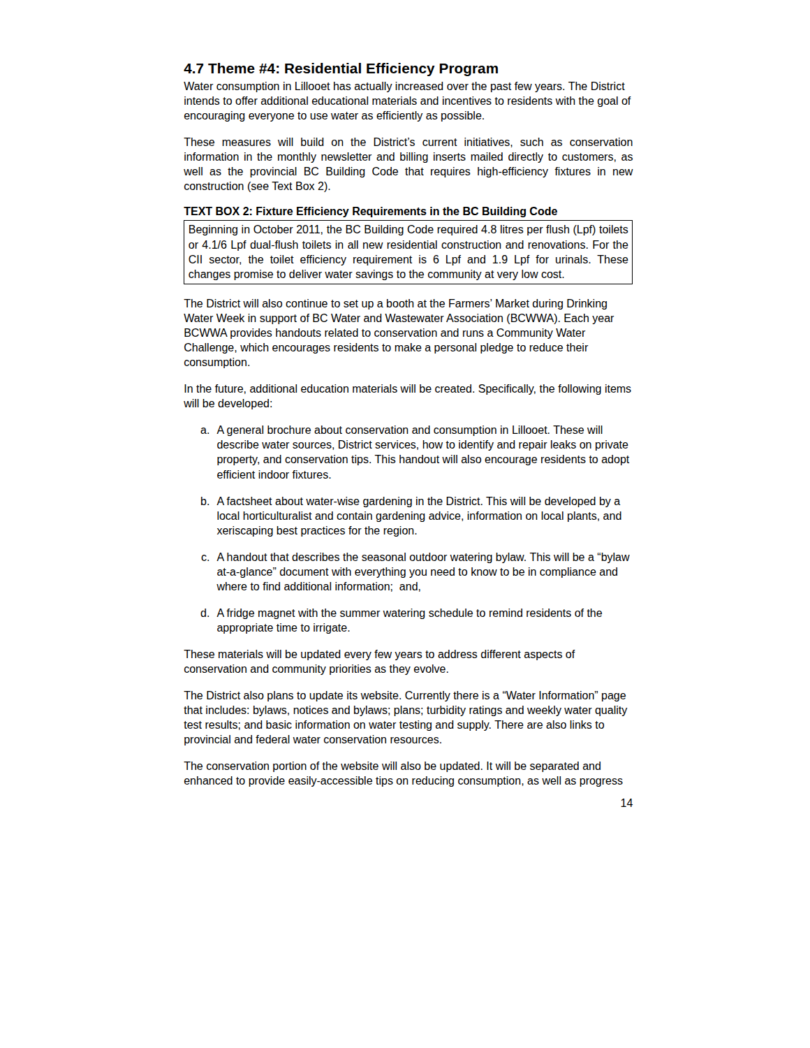4.7 Theme #4: Residential Efficiency Program
Water consumption in Lillooet has actually increased over the past few years. The District intends to offer additional educational materials and incentives to residents with the goal of encouraging everyone to use water as efficiently as possible.
These measures will build on the District’s current initiatives, such as conservation information in the monthly newsletter and billing inserts mailed directly to customers, as well as the provincial BC Building Code that requires high-efficiency fixtures in new construction (see Text Box 2).
TEXT BOX 2: Fixture Efficiency Requirements in the BC Building Code
Beginning in October 2011, the BC Building Code required 4.8 litres per flush (Lpf) toilets or 4.1/6 Lpf dual-flush toilets in all new residential construction and renovations. For the CII sector, the toilet efficiency requirement is 6 Lpf and 1.9 Lpf for urinals. These changes promise to deliver water savings to the community at very low cost.
The District will also continue to set up a booth at the Farmers’ Market during Drinking Water Week in support of BC Water and Wastewater Association (BCWWA). Each year BCWWA provides handouts related to conservation and runs a Community Water Challenge, which encourages residents to make a personal pledge to reduce their consumption.
In the future, additional education materials will be created. Specifically, the following items will be developed:
A general brochure about conservation and consumption in Lillooet. These will describe water sources, District services, how to identify and repair leaks on private property, and conservation tips. This handout will also encourage residents to adopt efficient indoor fixtures.
A factsheet about water-wise gardening in the District. This will be developed by a local horticulturalist and contain gardening advice, information on local plants, and xeriscaping best practices for the region.
A handout that describes the seasonal outdoor watering bylaw. This will be a “bylaw at-a-glance” document with everything you need to know to be in compliance and where to find additional information; and,
A fridge magnet with the summer watering schedule to remind residents of the appropriate time to irrigate.
These materials will be updated every few years to address different aspects of conservation and community priorities as they evolve.
The District also plans to update its website. Currently there is a “Water Information” page that includes: bylaws, notices and bylaws; plans; turbidity ratings and weekly water quality test results; and basic information on water testing and supply. There are also links to provincial and federal water conservation resources.
The conservation portion of the website will also be updated. It will be separated and enhanced to provide easily-accessible tips on reducing consumption, as well as progress
14